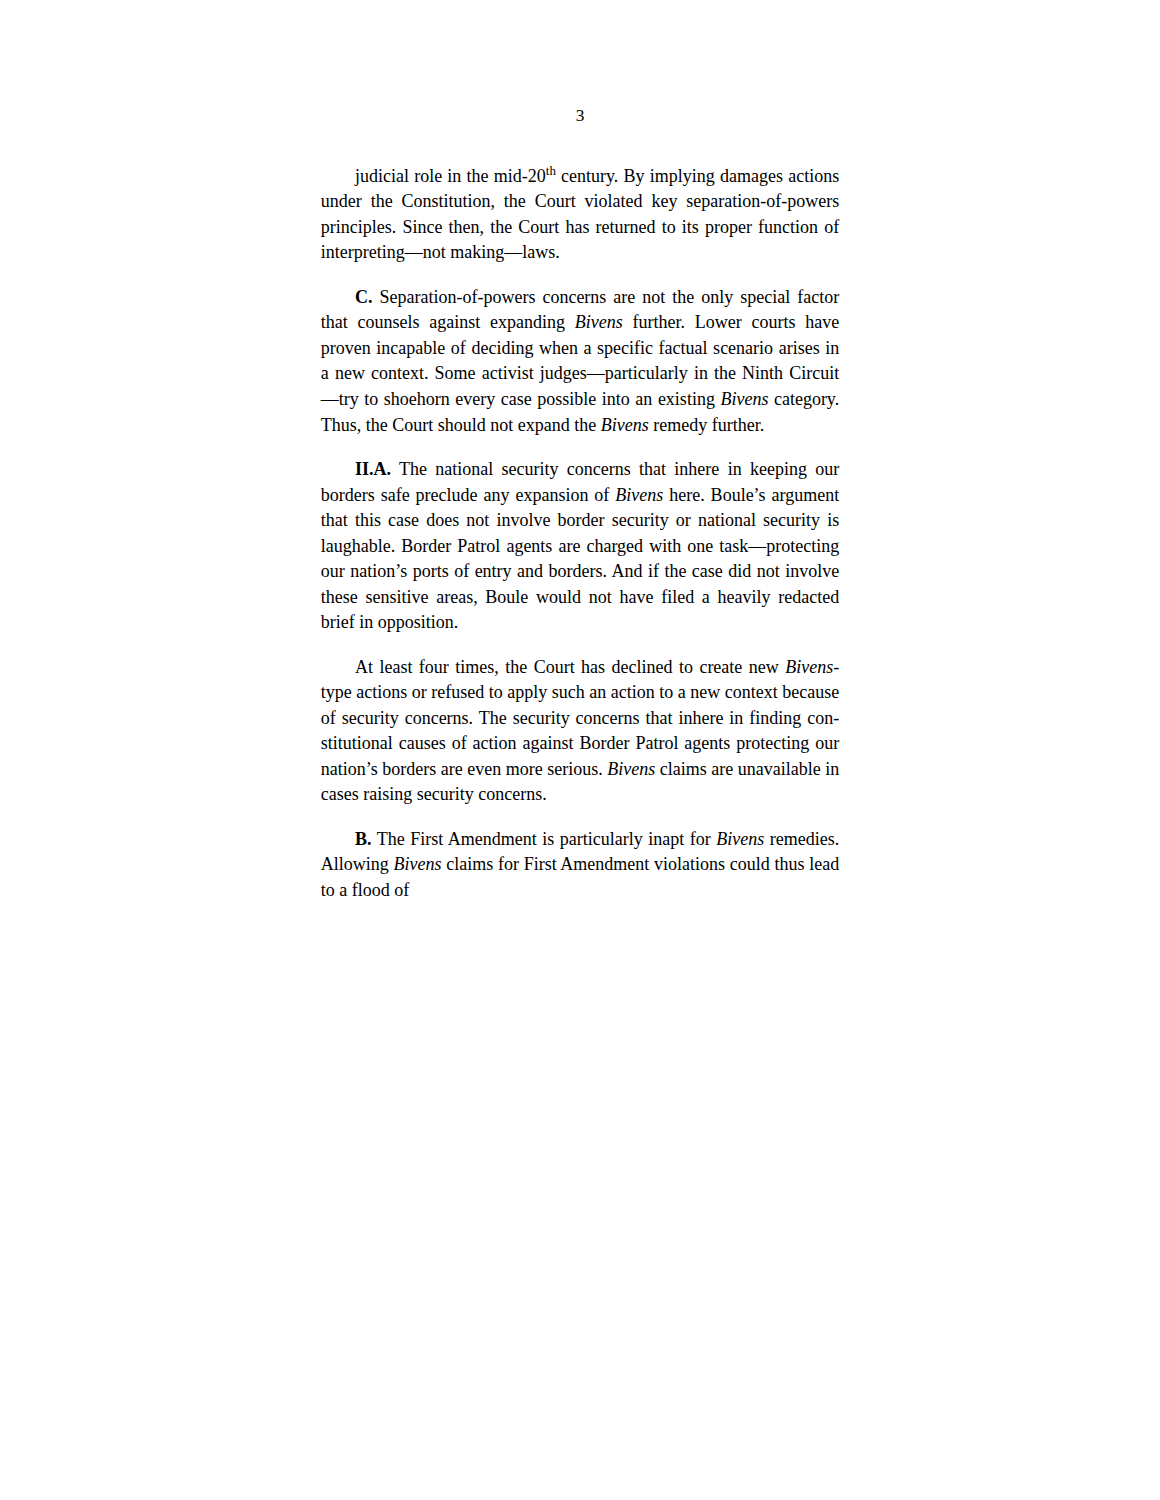3
judicial role in the mid-20th century. By implying damages actions under the Constitution, the Court violated key separation-of-powers principles. Since then, the Court has returned to its proper function of interpreting—not making—laws.
C. Separation-of-powers concerns are not the only special factor that counsels against expanding Bivens further. Lower courts have proven incapable of deciding when a specific factual scenario arises in a new context. Some activist judges—particularly in the Ninth Circuit—try to shoehorn every case possible into an existing Bivens category. Thus, the Court should not expand the Bivens remedy further.
II.A. The national security concerns that inhere in keeping our borders safe preclude any expansion of Bivens here. Boule’s argument that this case does not involve border security or national security is laughable. Border Patrol agents are charged with one task—protecting our nation’s ports of entry and borders. And if the case did not involve these sensitive areas, Boule would not have filed a heavily redacted brief in opposition.
At least four times, the Court has declined to create new Bivens-type actions or refused to apply such an action to a new context because of security concerns. The security concerns that inhere in finding constitutional causes of action against Border Patrol agents protecting our nation’s borders are even more serious. Bivens claims are unavailable in cases raising security concerns.
B. The First Amendment is particularly inapt for Bivens remedies. Allowing Bivens claims for First Amendment violations could thus lead to a flood of